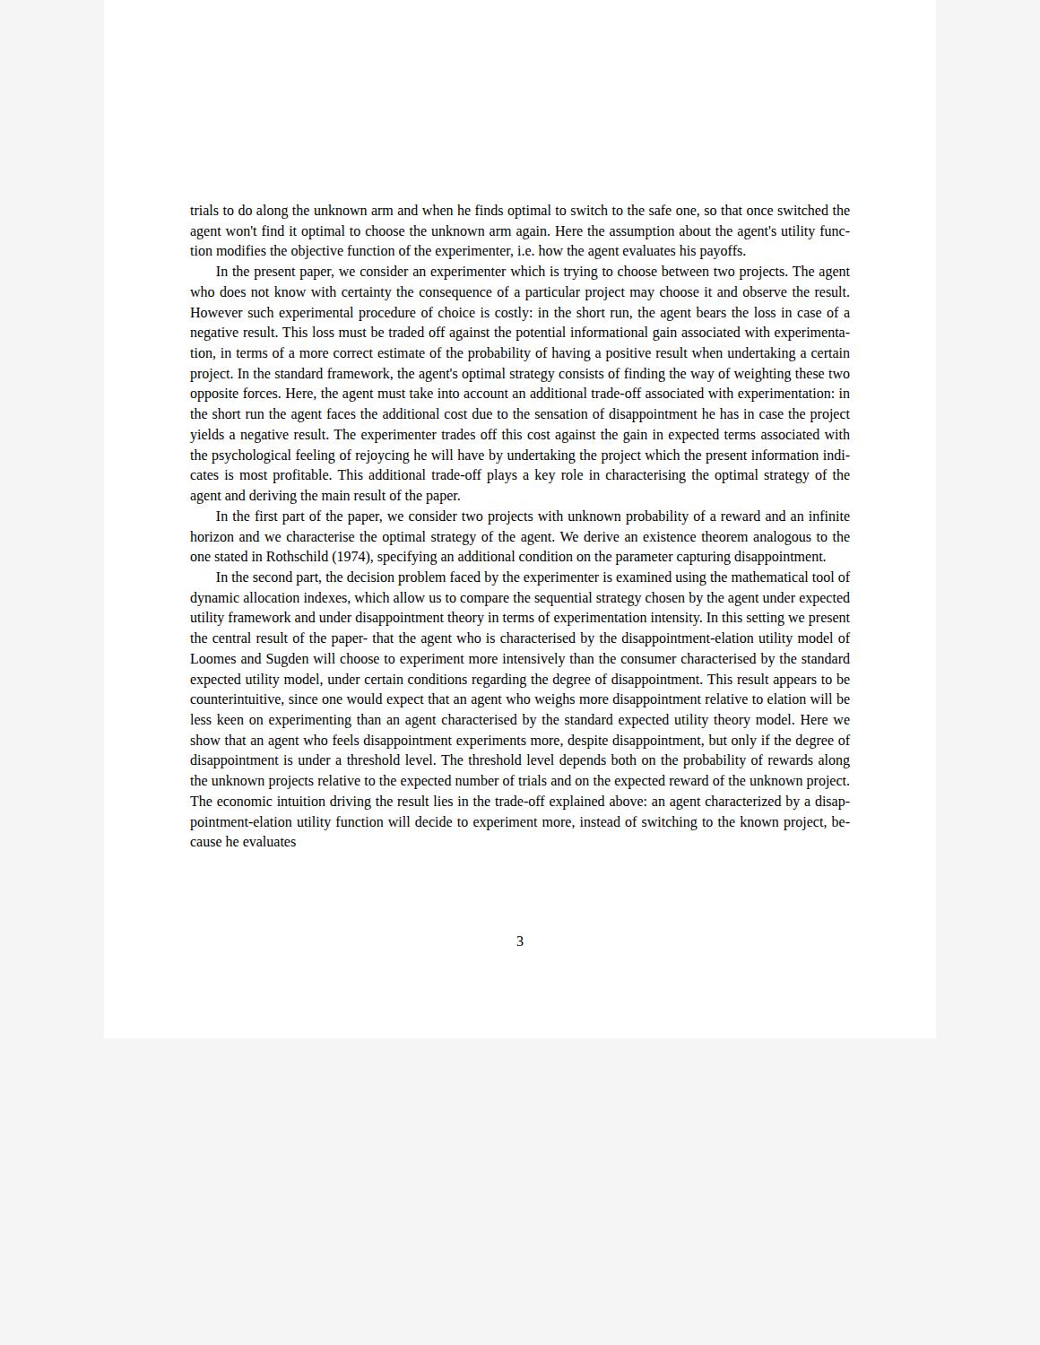trials to do along the unknown arm and when he finds optimal to switch to the safe one, so that once switched the agent won't find it optimal to choose the unknown arm again. Here the assumption about the agent's utility function modifies the objective function of the experimenter, i.e. how the agent evaluates his payoffs.
In the present paper, we consider an experimenter which is trying to choose between two projects. The agent who does not know with certainty the consequence of a particular project may choose it and observe the result. However such experimental procedure of choice is costly: in the short run, the agent bears the loss in case of a negative result. This loss must be traded off against the potential informational gain associated with experimentation, in terms of a more correct estimate of the probability of having a positive result when undertaking a certain project. In the standard framework, the agent's optimal strategy consists of finding the way of weighting these two opposite forces. Here, the agent must take into account an additional trade-off associated with experimentation: in the short run the agent faces the additional cost due to the sensation of disappointment he has in case the project yields a negative result. The experimenter trades off this cost against the gain in expected terms associated with the psychological feeling of rejoycing he will have by undertaking the project which the present information indicates is most profitable. This additional trade-off plays a key role in characterising the optimal strategy of the agent and deriving the main result of the paper.
In the first part of the paper, we consider two projects with unknown probability of a reward and an infinite horizon and we characterise the optimal strategy of the agent. We derive an existence theorem analogous to the one stated in Rothschild (1974), specifying an additional condition on the parameter capturing disappointment.
In the second part, the decision problem faced by the experimenter is examined using the mathematical tool of dynamic allocation indexes, which allow us to compare the sequential strategy chosen by the agent under expected utility framework and under disappointment theory in terms of experimentation intensity. In this setting we present the central result of the paper- that the agent who is characterised by the disappointment-elation utility model of Loomes and Sugden will choose to experiment more intensively than the consumer characterised by the standard expected utility model, under certain conditions regarding the degree of disappointment. This result appears to be counterintuitive, since one would expect that an agent who weighs more disappointment relative to elation will be less keen on experimenting than an agent characterised by the standard expected utility theory model. Here we show that an agent who feels disappointment experiments more, despite disappointment, but only if the degree of disappointment is under a threshold level. The threshold level depends both on the probability of rewards along the unknown projects relative to the expected number of trials and on the expected reward of the unknown project. The economic intuition driving the result lies in the trade-off explained above: an agent characterized by a disappointment-elation utility function will decide to experiment more, instead of switching to the known project, because he evaluates
3